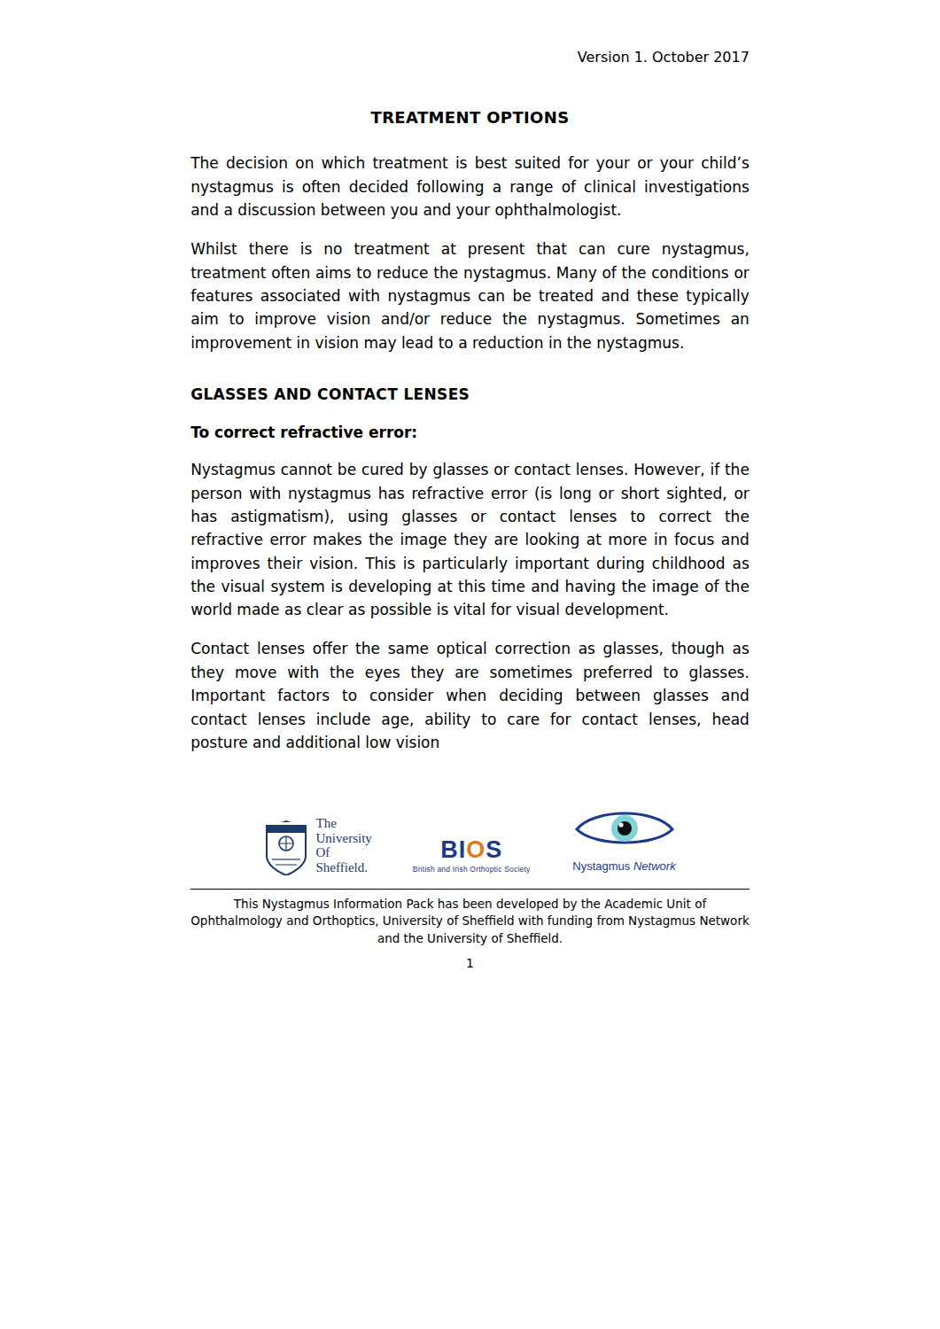Version 1. October 2017
TREATMENT OPTIONS
The decision on which treatment is best suited for your or your child’s nystagmus is often decided following a range of clinical investigations and a discussion between you and your ophthalmologist.
Whilst there is no treatment at present that can cure nystagmus, treatment often aims to reduce the nystagmus. Many of the conditions or features associated with nystagmus can be treated and these typically aim to improve vision and/or reduce the nystagmus. Sometimes an improvement in vision may lead to a reduction in the nystagmus.
GLASSES AND CONTACT LENSES
To correct refractive error:
Nystagmus cannot be cured by glasses or contact lenses. However, if the person with nystagmus has refractive error (is long or short sighted, or has astigmatism), using glasses or contact lenses to correct the refractive error makes the image they are looking at more in focus and improves their vision. This is particularly important during childhood as the visual system is developing at this time and having the image of the world made as clear as possible is vital for visual development.
Contact lenses offer the same optical correction as glasses, though as they move with the eyes they are sometimes preferred to glasses. Important factors to consider when deciding between glasses and contact lenses include age, ability to care for contact lenses, head posture and additional low vision
The University Of Sheffield.
BIOS
British and Irish Orthoptic Society
Nystagmus Network
This Nystagmus Information Pack has been developed by the Academic Unit of Ophthalmology and Orthoptics, University of Sheffield with funding from Nystagmus Network and the University of Sheffield.
1